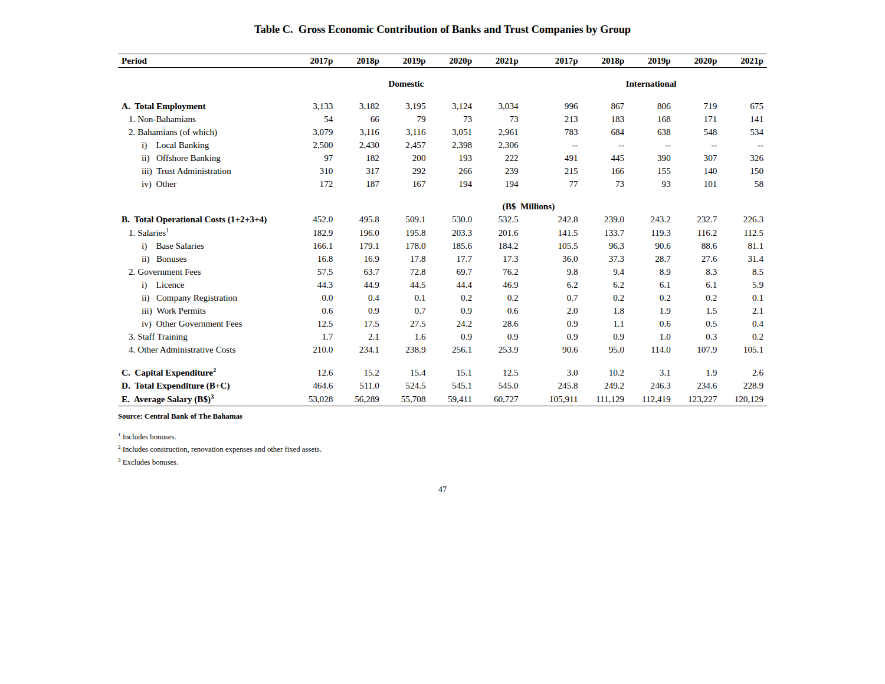Table C. Gross Economic Contribution of Banks and Trust Companies by Group
| Period | 2017p | 2018p | 2019p | 2020p | 2021p | | 2017p | 2018p | 2019p | 2020p | 2021p |
| --- | --- | --- | --- | --- | --- | --- | --- | --- | --- | --- | --- |
| | Domestic | | International |
| A. Total Employment | 3,133 | 3,182 | 3,195 | 3,124 | 3,034 | | 996 | 867 | 806 | 719 | 675 |
| 1. Non-Bahamians | 54 | 66 | 79 | 73 | 73 | | 213 | 183 | 168 | 171 | 141 |
| 2. Bahamians (of which) | 3,079 | 3,116 | 3,116 | 3,051 | 2,961 | | 783 | 684 | 638 | 548 | 534 |
| i) Local Banking | 2,500 | 2,430 | 2,457 | 2,398 | 2,306 | | -- | -- | -- | -- | -- |
| ii) Offshore Banking | 97 | 182 | 200 | 193 | 222 | | 491 | 445 | 390 | 307 | 326 |
| iii) Trust Administration | 310 | 317 | 292 | 266 | 239 | | 215 | 166 | 155 | 140 | 150 |
| iv) Other | 172 | 187 | 167 | 194 | 194 | | 77 | 73 | 93 | 101 | 58 |
| | (B$ Millions) |
| B. Total Operational Costs (1+2+3+4) | 452.0 | 495.8 | 509.1 | 530.0 | 532.5 | | 242.8 | 239.0 | 243.2 | 232.7 | 226.3 |
| 1. Salaries 1 | 182.9 | 196.0 | 195.8 | 203.3 | 201.6 | | 141.5 | 133.7 | 119.3 | 116.2 | 112.5 |
| i) Base Salaries | 166.1 | 179.1 | 178.0 | 185.6 | 184.2 | | 105.5 | 96.3 | 90.6 | 88.6 | 81.1 |
| ii) Bonuses | 16.8 | 16.9 | 17.8 | 17.7 | 17.3 | | 36.0 | 37.3 | 28.7 | 27.6 | 31.4 |
| 2. Government Fees | 57.5 | 63.7 | 72.8 | 69.7 | 76.2 | | 9.8 | 9.4 | 8.9 | 8.3 | 8.5 |
| i) Licence | 44.3 | 44.9 | 44.5 | 44.4 | 46.9 | | 6.2 | 6.2 | 6.1 | 6.1 | 5.9 |
| ii) Company Registration | 0.0 | 0.4 | 0.1 | 0.2 | 0.2 | | 0.7 | 0.2 | 0.2 | 0.2 | 0.1 |
| iii) Work Permits | 0.6 | 0.9 | 0.7 | 0.9 | 0.6 | | 2.0 | 1.8 | 1.9 | 1.5 | 2.1 |
| iv) Other Government Fees | 12.5 | 17.5 | 27.5 | 24.2 | 28.6 | | 0.9 | 1.1 | 0.6 | 0.5 | 0.4 |
| 3. Staff Training | 1.7 | 2.1 | 1.6 | 0.9 | 0.9 | | 0.9 | 0.9 | 1.0 | 0.3 | 0.2 |
| 4. Other Administrative Costs | 210.0 | 234.1 | 238.9 | 256.1 | 253.9 | | 90.6 | 95.0 | 114.0 | 107.9 | 105.1 |
| C. Capital Expenditure 2 | 12.6 | 15.2 | 15.4 | 15.1 | 12.5 | | 3.0 | 10.2 | 3.1 | 1.9 | 2.6 |
| D. Total Expenditure (B+C) | 464.6 | 511.0 | 524.5 | 545.1 | 545.0 | | 245.8 | 249.2 | 246.3 | 234.6 | 228.9 |
| E. Average Salary (B$) 3 | 53,028 | 56,289 | 55,708 | 59,411 | 60,727 | | 105,911 | 111,129 | 112,419 | 123,227 | 120,129 |
Source: Central Bank of The Bahamas
1 Includes bonuses.
2 Includes construction, renovation expenses and other fixed assets.
3 Excludes bonuses.
47